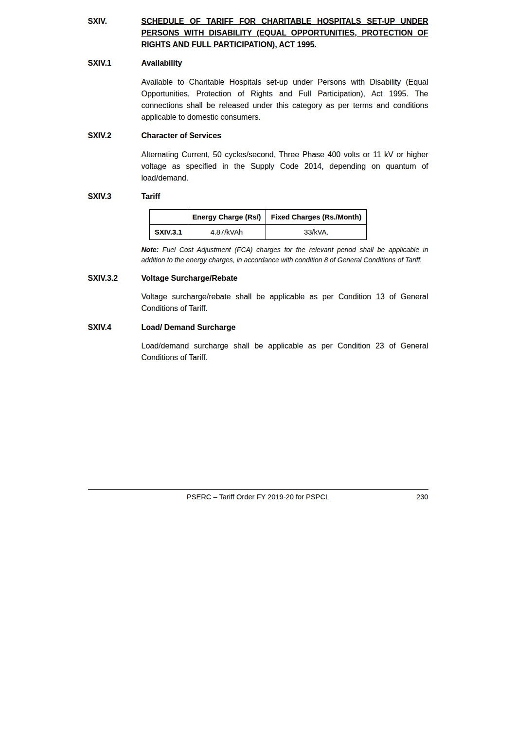SXIV.
SCHEDULE OF TARIFF FOR CHARITABLE HOSPITALS SET-UP UNDER PERSONS WITH DISABILITY (EQUAL OPPORTUNITIES, PROTECTION OF RIGHTS AND FULL PARTICIPATION), ACT 1995.
SXIV.1
Availability
Available to Charitable Hospitals set-up under Persons with Disability (Equal Opportunities, Protection of Rights and Full Participation), Act 1995. The connections shall be released under this category as per terms and conditions applicable to domestic consumers.
SXIV.2
Character of Services
Alternating Current, 50 cycles/second, Three Phase 400 volts or 11 kV or higher voltage as specified in the Supply Code 2014, depending on quantum of load/demand.
SXIV.3
Tariff
| | Energy Charge (Rs/) | Fixed Charges (Rs./Month) |
| --- | --- | --- |
| SXIV.3.1 | 4.87/kVAh | 33/kVA. |
Note: Fuel Cost Adjustment (FCA) charges for the relevant period shall be applicable in addition to the energy charges, in accordance with condition 8 of General Conditions of Tariff.
SXIV.3.2
Voltage Surcharge/Rebate
Voltage surcharge/rebate shall be applicable as per Condition 13 of General Conditions of Tariff.
SXIV.4
Load/ Demand Surcharge
Load/demand surcharge shall be applicable as per Condition 23 of General Conditions of Tariff.
PSERC – Tariff Order FY 2019-20 for PSPCL
230